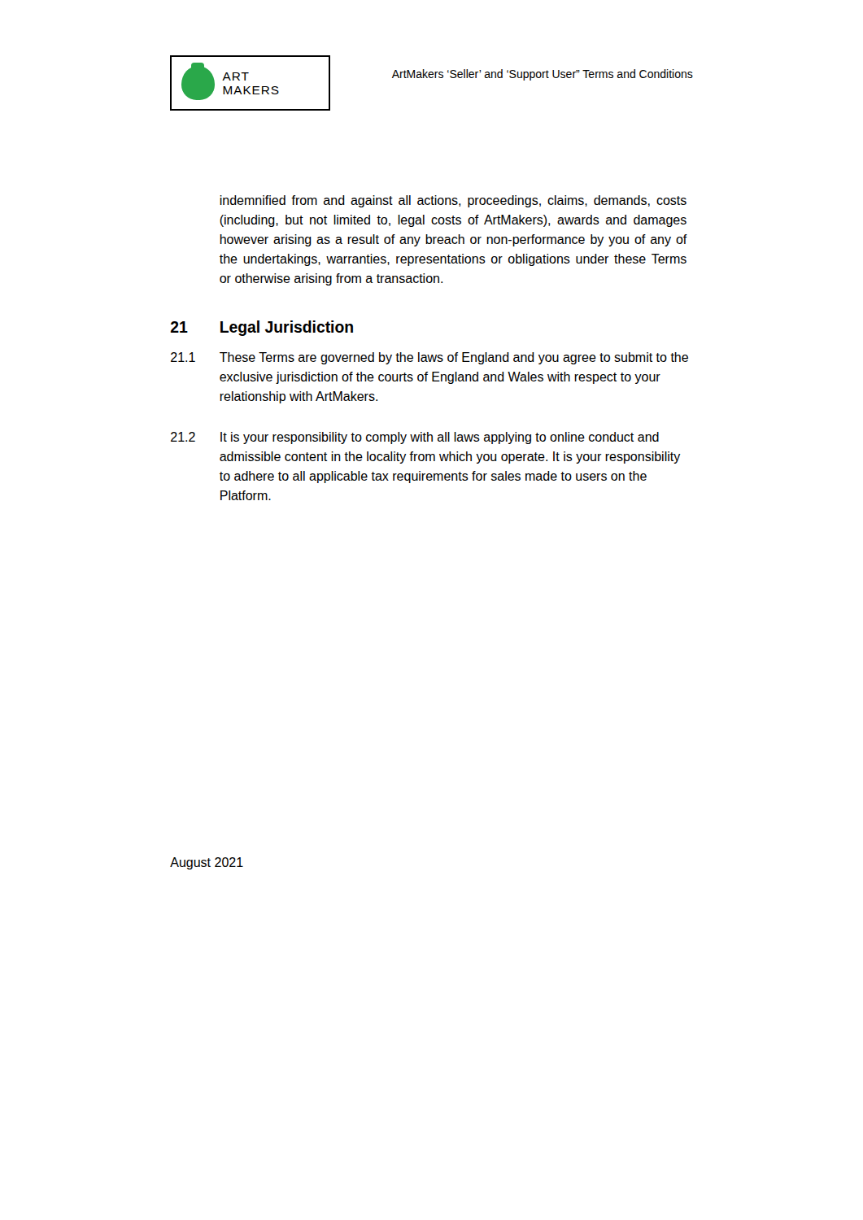ART MAKERS
ArtMakers ‘Seller’ and ‘Support User” Terms and Conditions
indemnified from and against all actions, proceedings, claims, demands, costs (including, but not limited to, legal costs of ArtMakers), awards and damages however arising as a result of any breach or non-performance by you of any of the undertakings, warranties, representations or obligations under these Terms or otherwise arising from a transaction.
21 Legal Jurisdiction
21.1 These Terms are governed by the laws of England and you agree to submit to the exclusive jurisdiction of the courts of England and Wales with respect to your relationship with ArtMakers.
21.2 It is your responsibility to comply with all laws applying to online conduct and admissible content in the locality from which you operate. It is your responsibility to adhere to all applicable tax requirements for sales made to users on the Platform.
August 2021